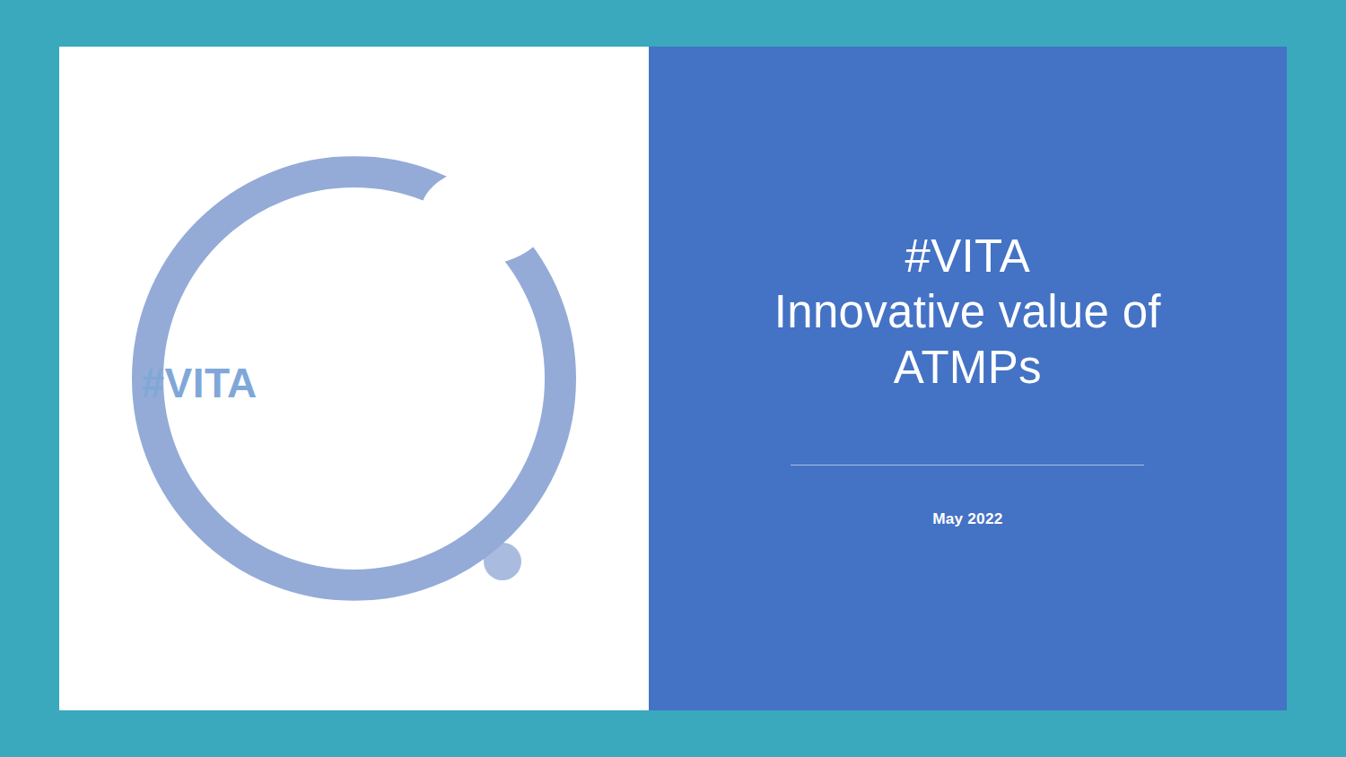#VITA
#VITA
Innovative value of
ATMPs
May 2022